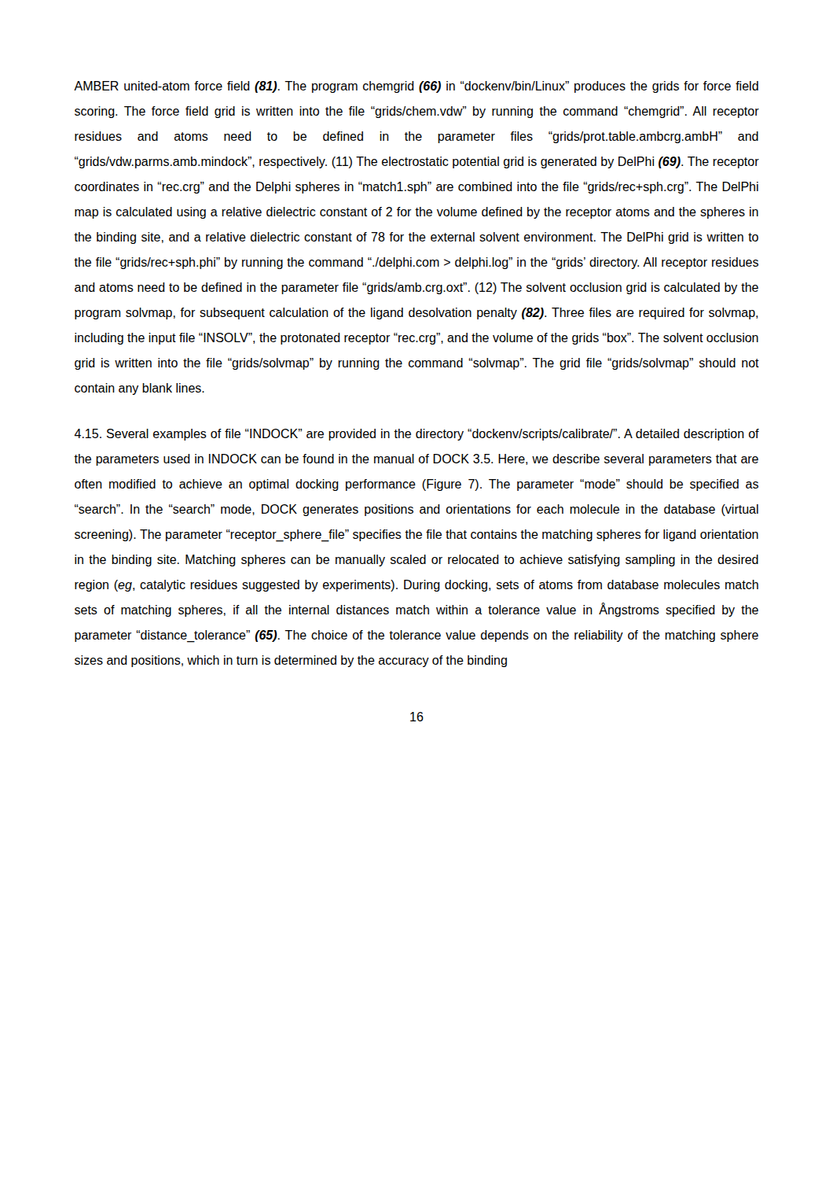AMBER united-atom force field (81). The program chemgrid (66) in “dockenv/bin/Linux” produces the grids for force field scoring. The force field grid is written into the file “grids/chem.vdw” by running the command “chemgrid”. All receptor residues and atoms need to be defined in the parameter files “grids/prot.table.ambcrg.ambH” and “grids/vdw.parms.amb.mindock”, respectively. (11) The electrostatic potential grid is generated by DelPhi (69). The receptor coordinates in “rec.crg” and the Delphi spheres in “match1.sph” are combined into the file “grids/rec+sph.crg”. The DelPhi map is calculated using a relative dielectric constant of 2 for the volume defined by the receptor atoms and the spheres in the binding site, and a relative dielectric constant of 78 for the external solvent environment. The DelPhi grid is written to the file “grids/rec+sph.phi” by running the command “./delphi.com > delphi.log” in the “grids’ directory. All receptor residues and atoms need to be defined in the parameter file “grids/amb.crg.oxt”. (12) The solvent occlusion grid is calculated by the program solvmap, for subsequent calculation of the ligand desolvation penalty (82). Three files are required for solvmap, including the input file “INSOLV”, the protonated receptor “rec.crg”, and the volume of the grids “box”. The solvent occlusion grid is written into the file “grids/solvmap” by running the command “solvmap”. The grid file “grids/solvmap” should not contain any blank lines.
4.15. Several examples of file “INDOCK” are provided in the directory “dockenv/scripts/calibrate/”. A detailed description of the parameters used in INDOCK can be found in the manual of DOCK 3.5. Here, we describe several parameters that are often modified to achieve an optimal docking performance (Figure 7). The parameter “mode” should be specified as “search”. In the “search” mode, DOCK generates positions and orientations for each molecule in the database (virtual screening). The parameter “receptor_sphere_file” specifies the file that contains the matching spheres for ligand orientation in the binding site. Matching spheres can be manually scaled or relocated to achieve satisfying sampling in the desired region (eg, catalytic residues suggested by experiments). During docking, sets of atoms from database molecules match sets of matching spheres, if all the internal distances match within a tolerance value in Ångstroms specified by the parameter “distance_tolerance” (65). The choice of the tolerance value depends on the reliability of the matching sphere sizes and positions, which in turn is determined by the accuracy of the binding
16